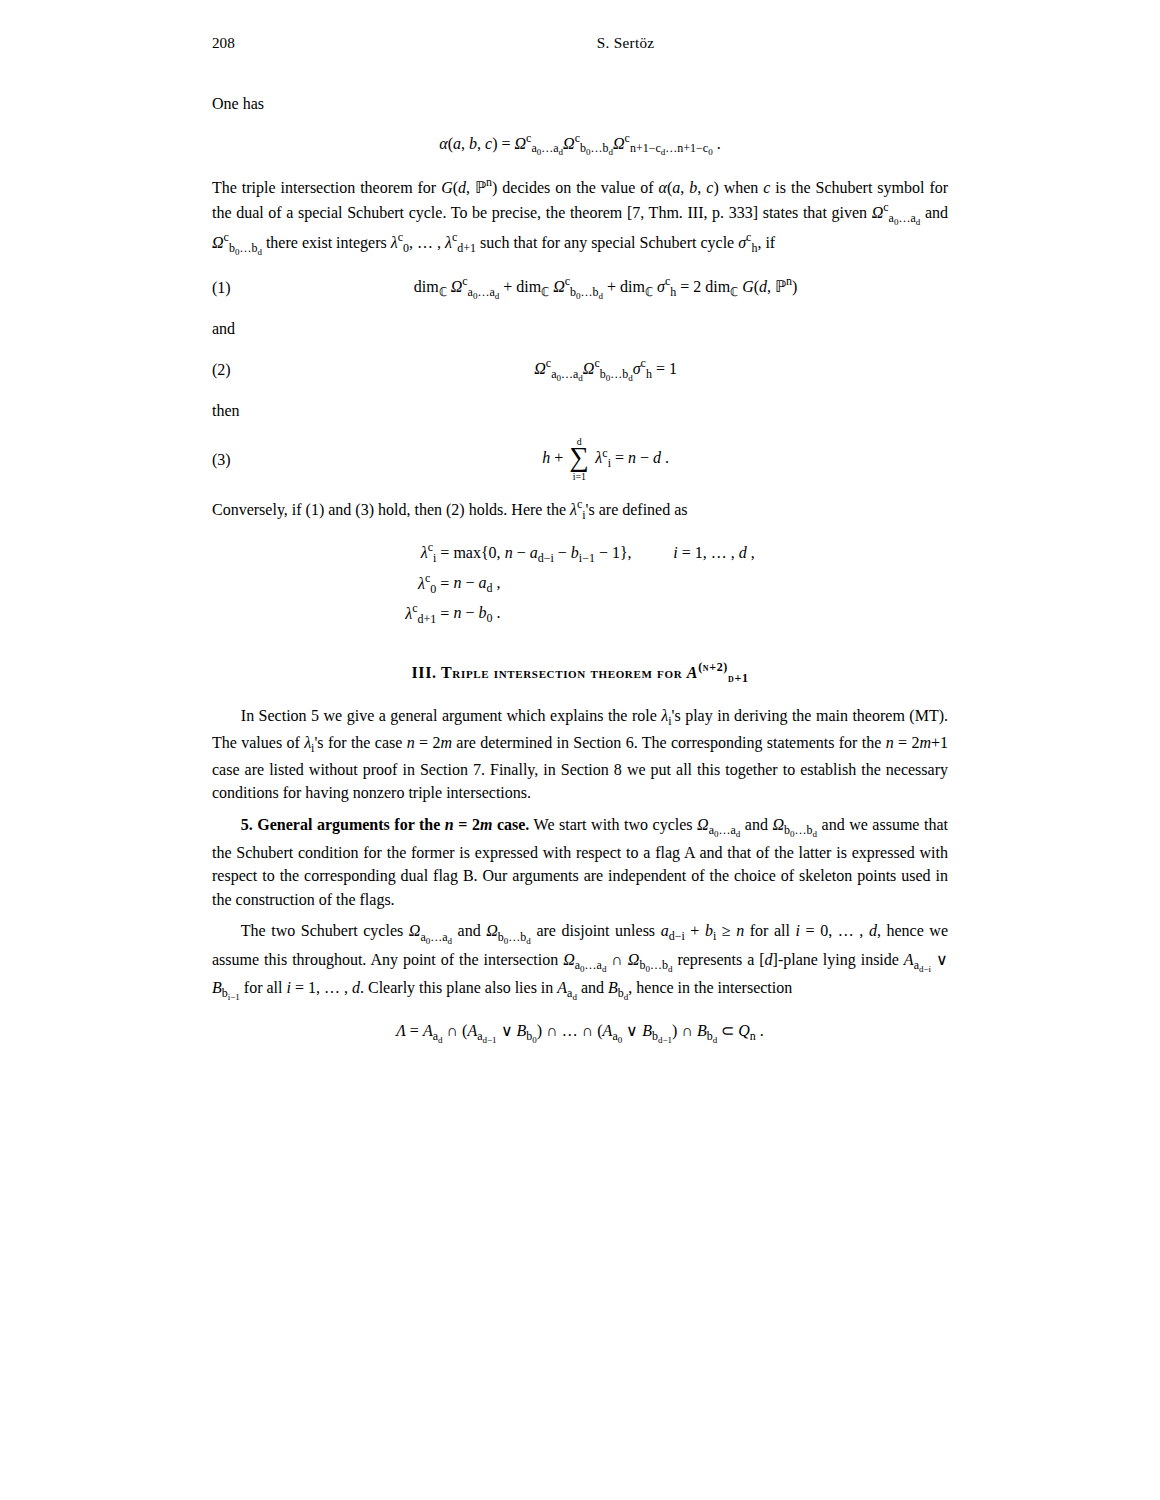208
S. Sertöz
One has
α(a, b, c) = Ωca0…ad Ωcb0…bd Ωcn+1−cd…n+1−c0 .
The triple intersection theorem for G(d, ℙn) decides on the value of α(a, b, c) when c is the Schubert symbol for the dual of a special Schubert cycle. To be precise, the theorem [7, Thm. III, p. 333] states that given Ωca0…ad and Ωcb0…bd there exist integers λc 0, … , λcd+1 such that for any special Schubert cycle σch, if
(1)
dimℂ Ωca0…ad + dimℂ Ωcb0…bd + dimℂ σch = 2 dimℂ G(d, ℙn)
and
(2)
Ωca0…ad Ωcb0…bd σch = 1
then
(3)
h + d ∑ i=1 λci = n − d .
Conversely, if (1) and (3) hold, then (2) holds. Here the λci's are defined as
λci =
max{0, n − ad−i − bi−1 − 1},
i = 1, … , d ,
λc 0 =
n − ad ,
λcd+1 =
n − b 0 .
III. Triple intersection theorem for A(n+2) d+1
In Section 5 we give a general argument which explains the role λi's play in deriving the main theorem (MT). The values of λi's for the case n = 2m are determined in Section 6. The corresponding statements for the n = 2m+1 case are listed without proof in Section 7. Finally, in Section 8 we put all this together to establish the necessary conditions for having nonzero triple intersections.
5. General arguments for the n = 2m case. We start with two cycles Ωa0…ad and Ωb0…bd and we assume that the Schubert condition for the former is expressed with respect to a flag A and that of the latter is expressed with respect to the corresponding dual flag B. Our arguments are independent of the choice of skeleton points used in the construction of the flags.
The two Schubert cycles Ωa0…ad and Ωb0…bd are disjoint unless ad−i + bi ≥ n for all i = 0, … , d, hence we assume this throughout. Any point of the intersection Ωa0…ad ∩ Ωb0…bd represents a [d]-plane lying inside Aad−i ∨ Bbi−1 for all i = 1, … , d. Clearly this plane also lies in Aad and Bbd, hence in the intersection
Λ = Aad ∩ (Aad−1 ∨ Bb0) ∩ … ∩ (Aa0 ∨ Bbd−1) ∩ Bbd ⊂ Qn .